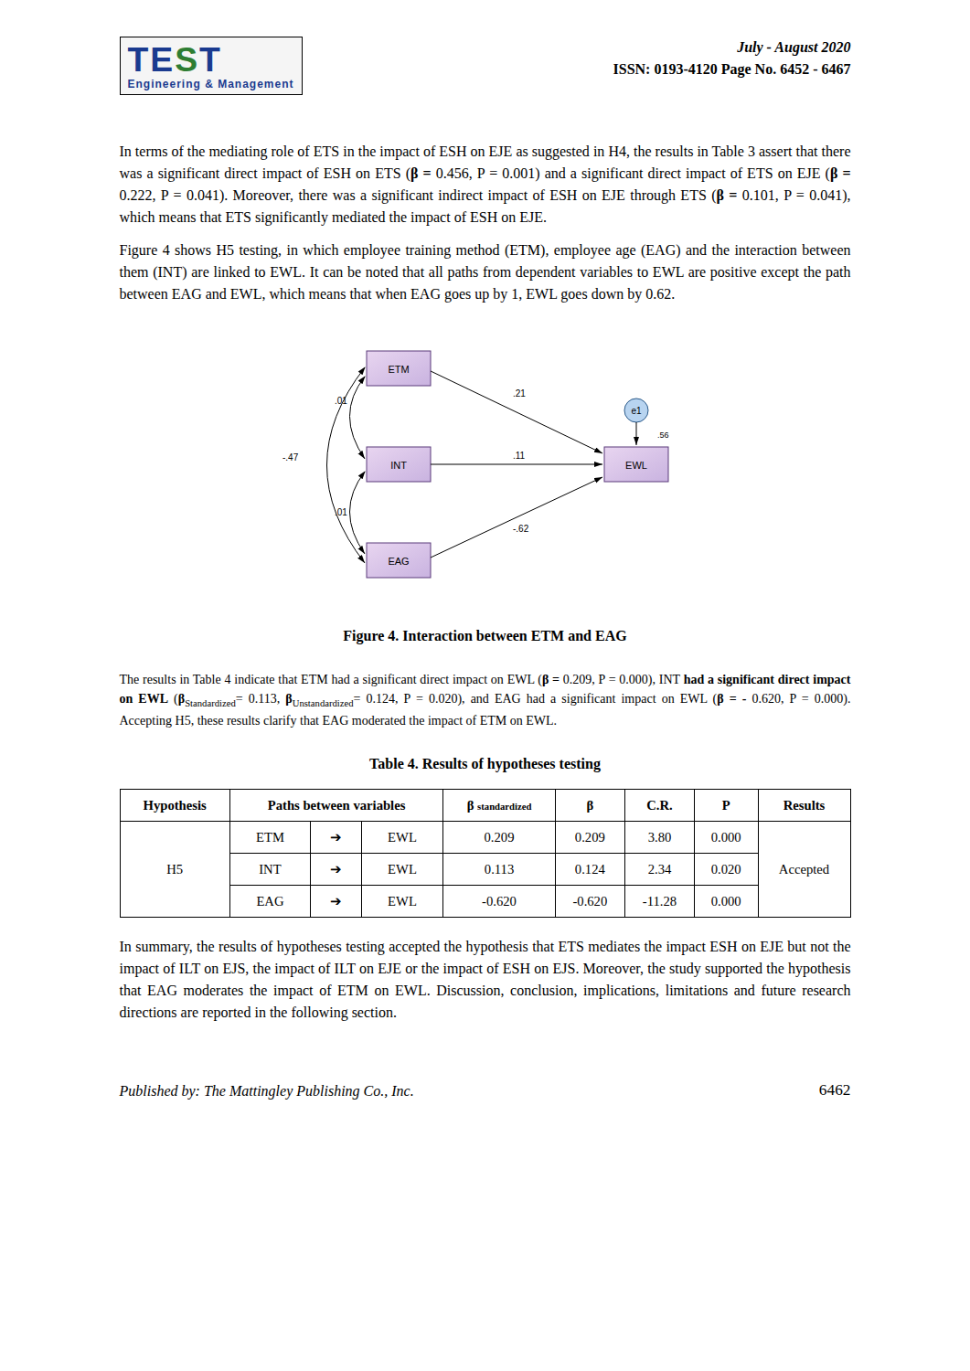TEST
Engineering & Management
July - August 2020
ISSN: 0193-4120 Page No. 6452 - 6467
In terms of the mediating role of ETS in the impact of ESH on EJE as suggested in H4, the results in Table 3 assert that there was a significant direct impact of ESH on ETS (β = 0.456, P = 0.001) and a significant direct impact of ETS on EJE (β = 0.222, P = 0.041). Moreover, there was a significant indirect impact of ESH on EJE through ETS (β = 0.101, P = 0.041), which means that ETS significantly mediated the impact of ESH on EJE.
Figure 4 shows H5 testing, in which employee training method (ETM), employee age (EAG) and the interaction between them (INT) are linked to EWL. It can be noted that all paths from dependent variables to EWL are positive except the path between EAG and EWL, which means that when EAG goes up by 1, EWL goes down by 0.62.
ETM INT EAG EWL e1 .56 .21 .11 -.62 .01 .01 -.47
Figure 4. Interaction between ETM and EAG
The results in Table 4 indicate that ETM had a significant direct impact on EWL (β = 0.209, P = 0.000), INT had a significant direct impact on EWL (βStandardized= 0.113, βUnstandardized= 0.124, P = 0.020), and EAG had a significant impact on EWL (β = - 0.620, P = 0.000). Accepting H5, these results clarify that EAG moderated the impact of ETM on EWL.
Table 4. Results of hypotheses testing
| Hypothesis | Paths between variables | β standardized | β | C.R. | P | Results |
| --- | --- | --- | --- | --- | --- | --- |
| H5 | ETM | ➔ | EWL | 0.209 | 0.209 | 3.80 | 0.000 | Accepted |
| INT | ➔ | EWL | 0.113 | 0.124 | 2.34 | 0.020 |
| EAG | ➔ | EWL | -0.620 | -0.620 | -11.28 | 0.000 |
In summary, the results of hypotheses testing accepted the hypothesis that ETS mediates the impact ESH on EJE but not the impact of ILT on EJS, the impact of ILT on EJE or the impact of ESH on EJS. Moreover, the study supported the hypothesis that EAG moderates the impact of ETM on EWL. Discussion, conclusion, implications, limitations and future research directions are reported in the following section.
Published by: The Mattingley Publishing Co., Inc.
6462